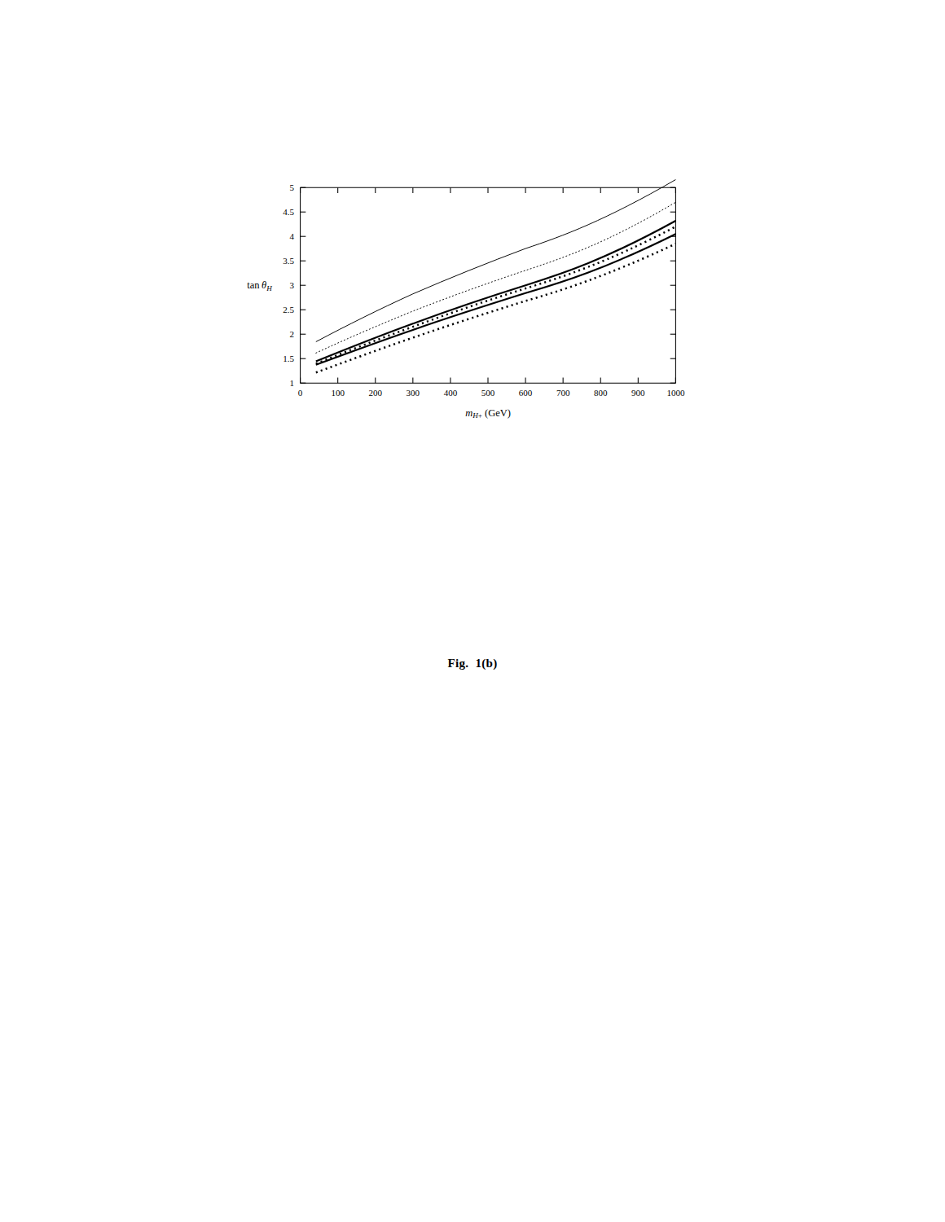0 100 200 300 400 500 600 700 800 900 1000 1 1.5 2 2.5 3 3.5 4 4.5 5 tan θH mH+ (GeV)
Fig. 1(b)